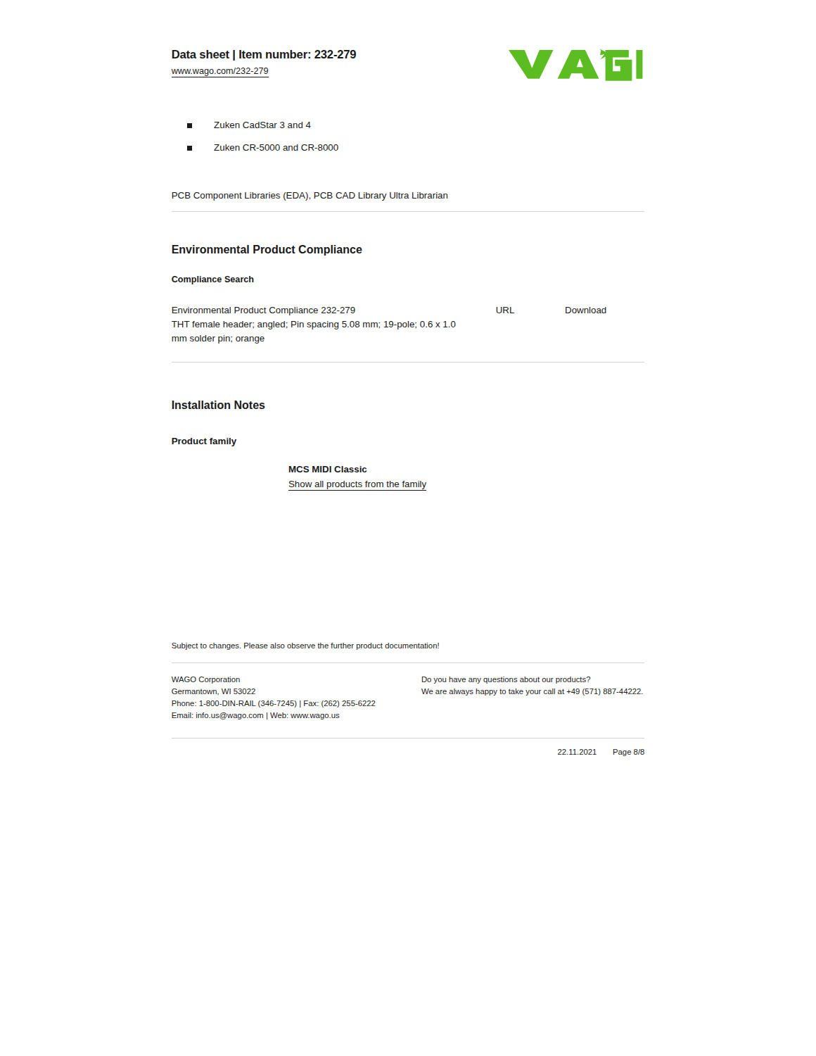Data sheet | Item number: 232-279
www.wago.com/232-279
Zuken CadStar 3 and 4
Zuken CR-5000 and CR-8000
PCB Component Libraries (EDA), PCB CAD Library Ultra Librarian
Environmental Product Compliance
Compliance Search
Environmental Product Compliance 232-279
THT female header; angled; Pin spacing 5.08 mm; 19-pole; 0.6 x 1.0 mm solder pin; orange
URL
Download
Installation Notes
Product family
MCS MIDI Classic
Show all products from the family
Subject to changes. Please also observe the further product documentation!
WAGO Corporation
Germantown, WI 53022
Phone: 1-800-DIN-RAIL (346-7245) | Fax: (262) 255-6222
Email: info.us@wago.com | Web: www.wago.us
Do you have any questions about our products?
We are always happy to take your call at +49 (571) 887-44222.
22.11.2021 Page 8/8